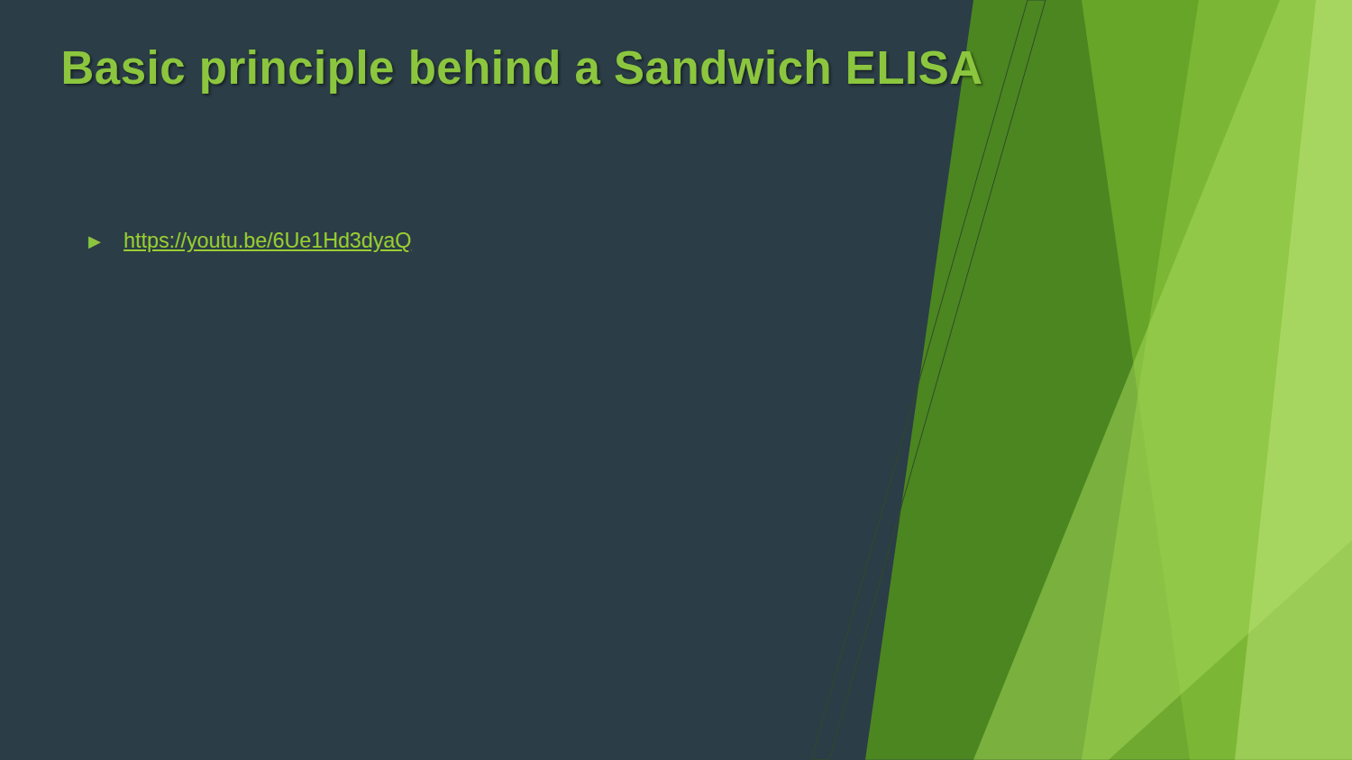Basic principle behind a Sandwich ELISA
https://youtu.be/6Ue1Hd3dyaQ